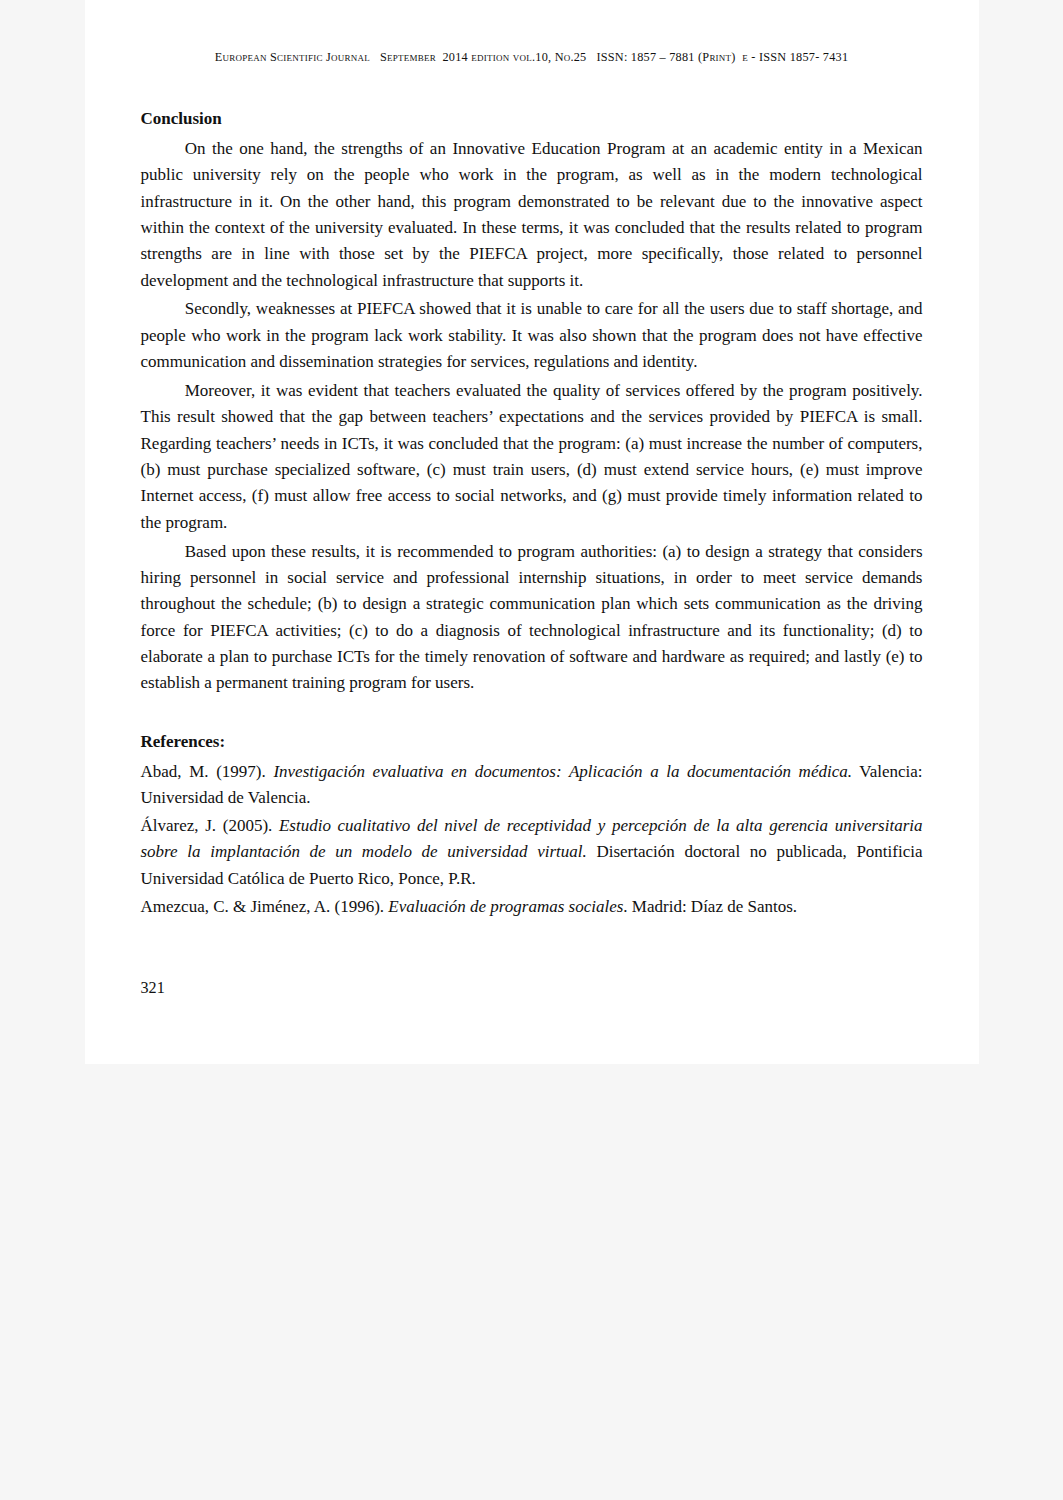European Scientific Journal September 2014 edition vol.10, No.25 ISSN: 1857 – 7881 (Print) e - ISSN 1857- 7431
Conclusion
On the one hand, the strengths of an Innovative Education Program at an academic entity in a Mexican public university rely on the people who work in the program, as well as in the modern technological infrastructure in it. On the other hand, this program demonstrated to be relevant due to the innovative aspect within the context of the university evaluated. In these terms, it was concluded that the results related to program strengths are in line with those set by the PIEFCA project, more specifically, those related to personnel development and the technological infrastructure that supports it.
Secondly, weaknesses at PIEFCA showed that it is unable to care for all the users due to staff shortage, and people who work in the program lack work stability. It was also shown that the program does not have effective communication and dissemination strategies for services, regulations and identity.
Moreover, it was evident that teachers evaluated the quality of services offered by the program positively. This result showed that the gap between teachers’ expectations and the services provided by PIEFCA is small. Regarding teachers’ needs in ICTs, it was concluded that the program: (a) must increase the number of computers, (b) must purchase specialized software, (c) must train users, (d) must extend service hours, (e) must improve Internet access, (f) must allow free access to social networks, and (g) must provide timely information related to the program.
Based upon these results, it is recommended to program authorities: (a) to design a strategy that considers hiring personnel in social service and professional internship situations, in order to meet service demands throughout the schedule; (b) to design a strategic communication plan which sets communication as the driving force for PIEFCA activities; (c) to do a diagnosis of technological infrastructure and its functionality; (d) to elaborate a plan to purchase ICTs for the timely renovation of software and hardware as required; and lastly (e) to establish a permanent training program for users.
References:
Abad, M. (1997). Investigación evaluativa en documentos: Aplicación a la documentación médica. Valencia: Universidad de Valencia.
Álvarez, J. (2005). Estudio cualitativo del nivel de receptividad y percepción de la alta gerencia universitaria sobre la implantación de un modelo de universidad virtual. Disertación doctoral no publicada, Pontificia Universidad Católica de Puerto Rico, Ponce, P.R.
Amezcua, C. & Jiménez, A. (1996). Evaluación de programas sociales. Madrid: Díaz de Santos.
321